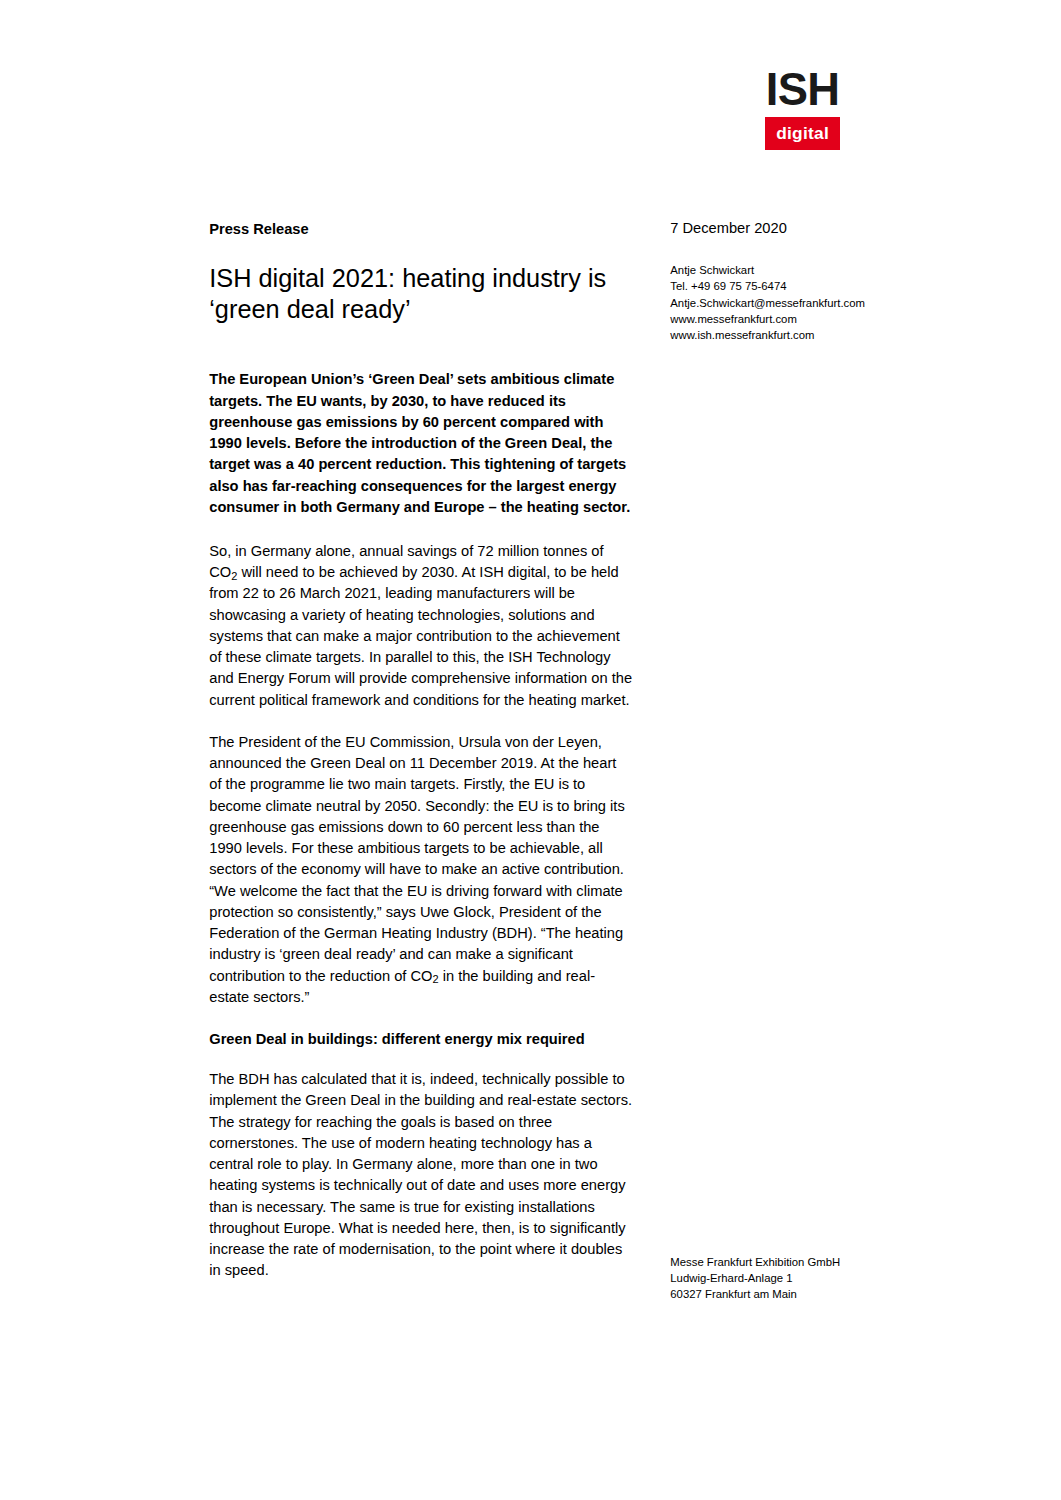ISH
digital
Press Release
ISH digital 2021: heating industry is ‘green deal ready’
The European Union’s ‘Green Deal’ sets ambitious climate targets. The EU wants, by 2030, to have reduced its greenhouse gas emissions by 60 percent compared with 1990 levels. Before the introduction of the Green Deal, the target was a 40 percent reduction. This tightening of targets also has far-reaching consequences for the largest energy consumer in both Germany and Europe – the heating sector.
So, in Germany alone, annual savings of 72 million tonnes of CO2 will need to be achieved by 2030. At ISH digital, to be held from 22 to 26 March 2021, leading manufacturers will be showcasing a variety of heating technologies, solutions and systems that can make a major contribution to the achievement of these climate targets. In parallel to this, the ISH Technology and Energy Forum will provide comprehensive information on the current political framework and conditions for the heating market.
The President of the EU Commission, Ursula von der Leyen, announced the Green Deal on 11 December 2019. At the heart of the programme lie two main targets. Firstly, the EU is to become climate neutral by 2050. Secondly: the EU is to bring its greenhouse gas emissions down to 60 percent less than the 1990 levels. For these ambitious targets to be achievable, all sectors of the economy will have to make an active contribution. “We welcome the fact that the EU is driving forward with climate protection so consistently,” says Uwe Glock, President of the Federation of the German Heating Industry (BDH). “The heating industry is ‘green deal ready’ and can make a significant contribution to the reduction of CO2 in the building and real-estate sectors.”
Green Deal in buildings: different energy mix required
The BDH has calculated that it is, indeed, technically possible to implement the Green Deal in the building and real-estate sectors. The strategy for reaching the goals is based on three cornerstones. The use of modern heating technology has a central role to play. In Germany alone, more than one in two heating systems is technically out of date and uses more energy than is necessary. The same is true for existing installations throughout Europe. What is needed here, then, is to significantly increase the rate of modernisation, to the point where it doubles in speed.
7 December 2020
Antje Schwickart
Tel. +49 69 75 75-6474
Antje.Schwickart@messefrankfurt.com
www.messefrankfurt.com
www.ish.messefrankfurt.com
Messe Frankfurt Exhibition GmbH
Ludwig-Erhard-Anlage 1
60327 Frankfurt am Main